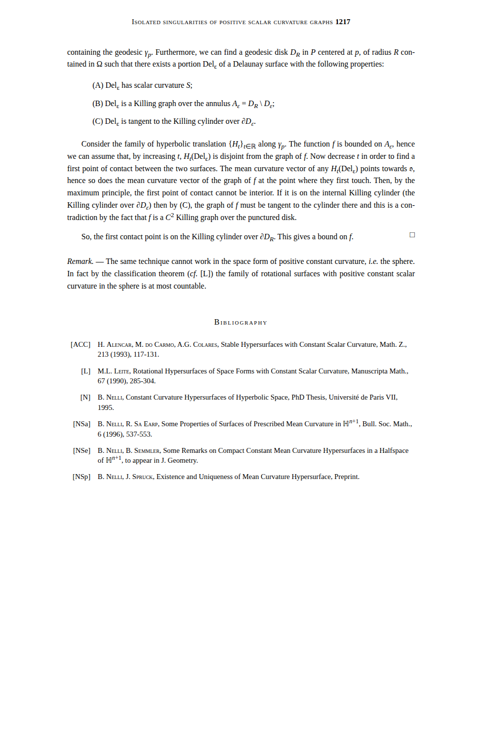Isolated singularities of positive scalar curvature graphs 1217
containing the geodesic γp. Furthermore, we can find a geodesic disk DR in P centered at p, of radius R contained in Ω such that there exists a portion Delε of a Delaunay surface with the following properties:
(A) Delε has scalar curvature S;
(B) Delε is a Killing graph over the annulus Aε = DR \ Dε;
(C) Delε is tangent to the Killing cylinder over ∂Dε.
Consider the family of hyperbolic translation {Ht}t∈ℝ along γp. The function f is bounded on Aε, hence we can assume that, by increasing t, Ht(Delε) is disjoint from the graph of f. Now decrease t in order to find a first point of contact between the two surfaces. The mean curvature vector of any Ht(Delε) points towards 𝔬, hence so does the mean curvature vector of the graph of f at the point where they first touch. Then, by the maximum principle, the first point of contact cannot be interior. If it is on the internal Killing cylinder (the Killing cylinder over ∂Dε) then by (C), the graph of f must be tangent to the cylinder there and this is a contradiction by the fact that f is a C2 Killing graph over the punctured disk.
So, the first contact point is on the Killing cylinder over ∂DR. This gives a bound on f. □
Remark. — The same technique cannot work in the space form of positive constant curvature, i.e. the sphere. In fact by the classification theorem (cf. [L]) the family of rotational surfaces with positive constant scalar curvature in the sphere is at most countable.
Bibliography
[ACC]
H. Alencar, M. do Carmo, A.G. Colares, Stable Hypersurfaces with Constant Scalar Curvature, Math. Z., 213 (1993), 117-131.
[L]
M.L. Leite, Rotational Hypersurfaces of Space Forms with Constant Scalar Curvature, Manuscripta Math., 67 (1990), 285-304.
[N]
B. Nelli, Constant Curvature Hypersurfaces of Hyperbolic Space, PhD Thesis, Université de Paris VII, 1995.
[NSa]
B. Nelli, R. Sa Earp, Some Properties of Surfaces of Prescribed Mean Curvature in ℍn+1, Bull. Soc. Math., 6 (1996), 537-553.
[NSe]
B. Nelli, B. Semmler, Some Remarks on Compact Constant Mean Curvature Hypersurfaces in a Halfspace of ℍn+1, to appear in J. Geometry.
[NSp]
B. Nelli, J. Spruck, Existence and Uniqueness of Mean Curvature Hypersurface, Preprint.